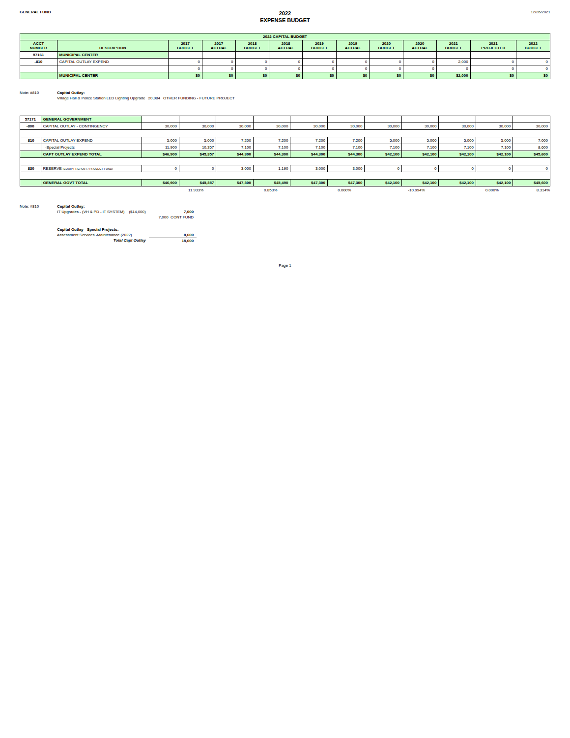GENERAL FUND
12/26/2021
2022
EXPENSE BUDGET
| 2022 CAPITAL BUDGET |
| ACCT NUMBER | DESCRIPTION | 2017 BUDGET | 2017 ACTUAL | 2018 BUDGET | 2018 ACTUAL | 2019 BUDGET | 2019 ACTUAL | 2020 BUDGET | 2020 ACTUAL | 2021 BUDGET | 2021 PROJECTED | 2022 BUDGET |
| 57161 | MUNICIPAL CENTER | | | | | | | | | | | |
| -810 | CAPITAL OUTLAY EXPEND | 0 | 0 | 0 | 0 | 0 | 0 | 0 | 0 | 2,000 | 0 | 0 |
| | | 0 | 0 | 0 | 0 | 0 | 0 | 0 | 0 | 0 | 0 | 0 |
| | MUNICIPAL CENTER | $0 | $0 | $0 | $0 | $0 | $0 | $0 | $0 | $2,000 | $0 | $0 |
| Note: #810 | Capital Outlay: | | |
| | Village Hall & Police Station LED Lighting Upgrade | 20,984 | OTHER FUNDING - FUTURE PROJECT |
| 57171 | GENERAL GOVERNMENT | | | | | | | | | | | |
| -800 | CAPITAL OUTLAY - CONTINGENCY | 30,000 | 30,000 | 30,000 | 30,000 | 30,000 | 30,000 | 30,000 | 30,000 | 30,000 | 30,000 | 30,000 |
| -810 | CAPITAL OUTLAY EXPEND | 5,000 | 5,000 | 7,200 | 7,200 | 7,200 | 7,200 | 5,000 | 5,000 | 5,000 | 5,000 | 7,000 |
| | -Special Projects | 11,900 | 10,357 | 7,100 | 7,100 | 7,100 | 7,100 | 7,100 | 7,100 | 7,100 | 7,100 | 8,600 |
| | CAPT OUTLAY EXPEND TOTAL | $46,900 | $45,357 | $44,300 | $44,300 | $44,300 | $44,300 | $42,100 | $42,100 | $42,100 | $42,100 | $45,600 |
| -830 | RESERVE [EQUIPT REPLNT / PROJECT FUND] | 0 | 0 | 3,000 | 1,190 | 3,000 | 3,000 | 0 | 0 | 0 | 0 | 0 |
| | GENERAL GOVT TOTAL | $46,900 | $45,357 | $47,300 | $45,490 | $47,300 | $47,300 | $42,100 | $42,100 | $42,100 | $42,100 | $45,600 |
| | | 11.933% | | 0.853% | | 0.000% | | -10.994% | | 0.000% | | 8.314% |
| Note: #810 | Capital Outlay: |
| | IT Upgrades - (VH & PD - IT SYSTEM) ($14,000) | 7,000 |
| | | 7,000 CONT FUND |
| | Capital Outlay - Special Projects: |
| | Assessment Services -Maintenance (2022) | 8,600 |
| | Total Capt Outlay | 15,600 |
Page 1